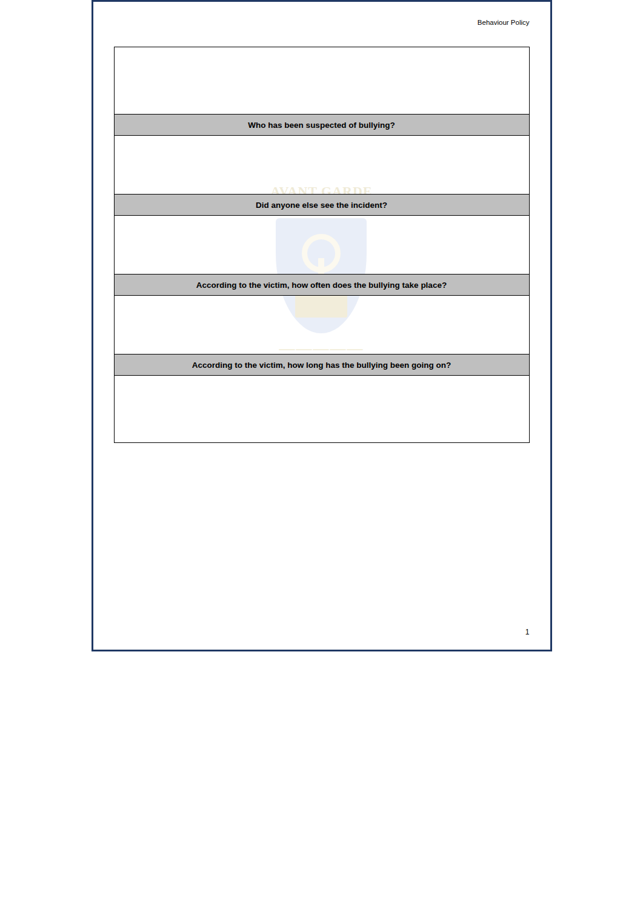Behaviour Policy
Avant Garde
Public School
—————
| Who has been suspected of bullying? |
| Did anyone else see the incident? |
| According to the victim, how often does the bullying take place? |
| According to the victim, how long has the bullying been going on? |
1